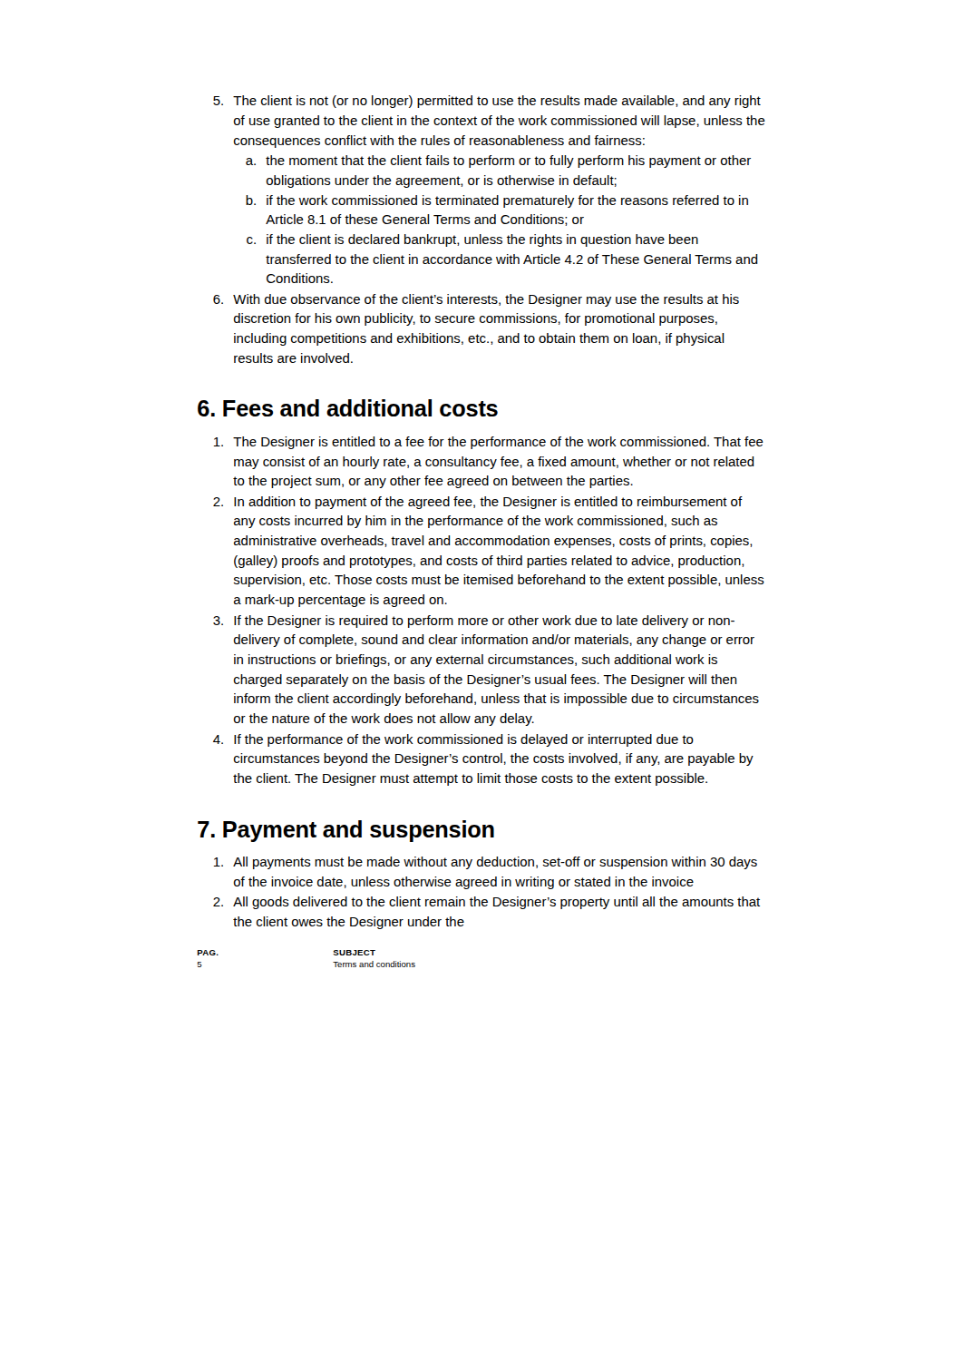The client is not (or no longer) permitted to use the results made available, and any right of use granted to the client in the context of the work commissioned will lapse, unless the consequences conflict with the rules of reasonableness and fairness:
the moment that the client fails to perform or to fully perform his payment or other obligations under the agreement, or is otherwise in default;
if the work commissioned is terminated prematurely for the reasons referred to in Article 8.1 of these General Terms and Conditions; or
if the client is declared bankrupt, unless the rights in question have been transferred to the client in accordance with Article 4.2 of These General Terms and Conditions.
With due observance of the client’s interests, the Designer may use the results at his discretion for his own publicity, to secure commissions, for promotional purposes, including competitions and exhibitions, etc., and to obtain them on loan, if physical results are involved.
6. Fees and additional costs
The Designer is entitled to a fee for the performance of the work commissioned. That fee may consist of an hourly rate, a consultancy fee, a fixed amount, whether or not related to the project sum, or any other fee agreed on between the parties.
In addition to payment of the agreed fee, the Designer is entitled to reimbursement of any costs incurred by him in the performance of the work commissioned, such as administrative overheads, travel and accommodation expenses, costs of prints, copies, (galley) proofs and prototypes, and costs of third parties related to advice, production, supervision, etc. Those costs must be itemised beforehand to the extent possible, unless a mark-up percentage is agreed on.
If the Designer is required to perform more or other work due to late delivery or non-delivery of complete, sound and clear information and/or materials, any change or error in instructions or briefings, or any external circumstances, such additional work is charged separately on the basis of the Designer’s usual fees. The Designer will then inform the client accordingly beforehand, unless that is impossible due to circumstances or the nature of the work does not allow any delay.
If the performance of the work commissioned is delayed or interrupted due to circumstances beyond the Designer’s control, the costs involved, if any, are payable by the client. The Designer must attempt to limit those costs to the extent possible.
7. Payment and suspension
All payments must be made without any deduction, set-off or suspension within 30 days of the invoice date, unless otherwise agreed in writing or stated in the invoice
All goods delivered to the client remain the Designer’s property until all the amounts that the client owes the Designer under the
PAG.
5
SUBJECT
Terms and conditions